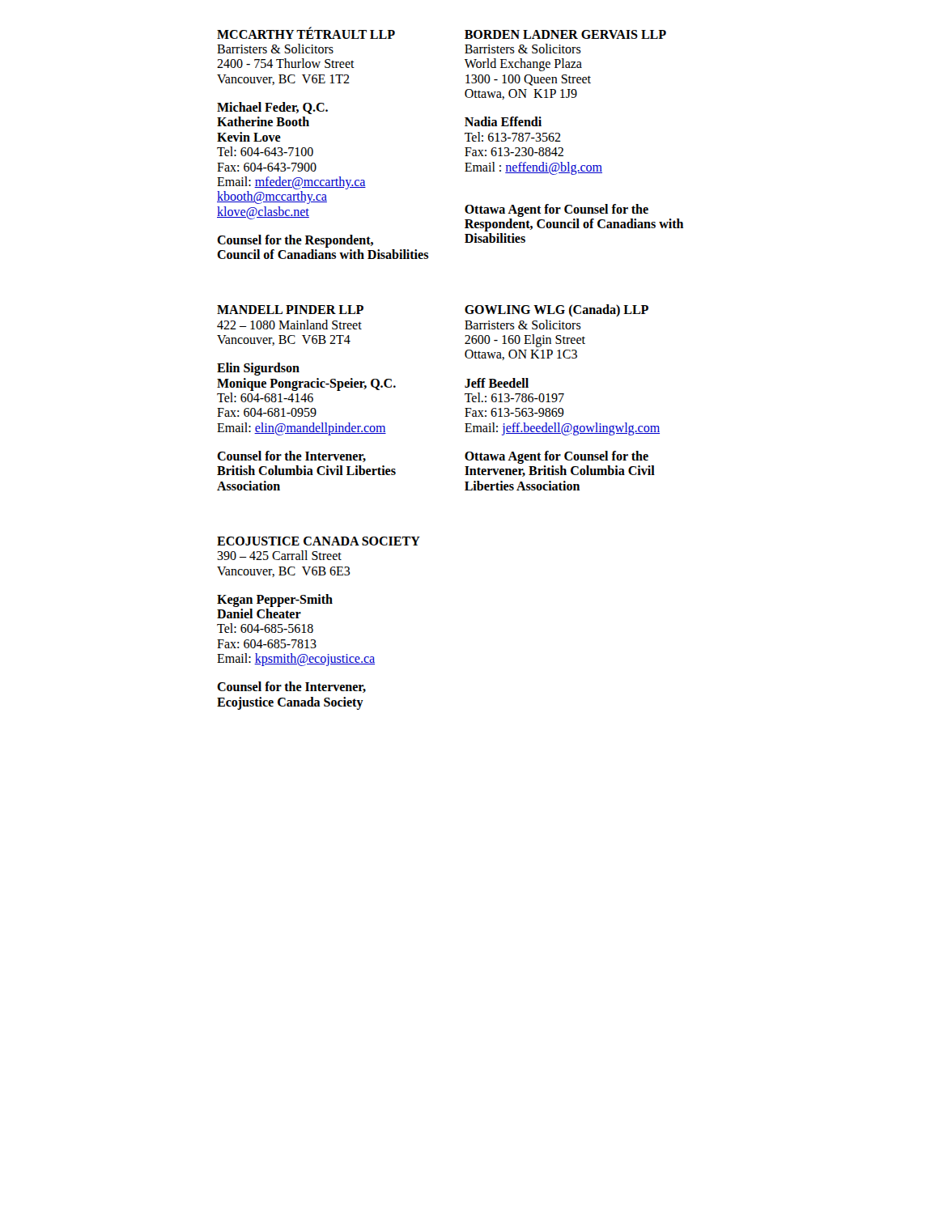| MCCARTHY TÉTRAULT LLP Barristers & Solicitors 2400 - 754 Thurlow Street Vancouver, BC V6E 1T2 Michael Feder, Q.C. Katherine Booth Kevin Love Tel: 604-643-7100 Fax: 604-643-7900 Email: mfeder@mccarthy.ca kbooth@mccarthy.ca klove@clasbc.net Counsel for the Respondent, Council of Canadians with Disabilities | BORDEN LADNER GERVAIS LLP Barristers & Solicitors World Exchange Plaza 1300 - 100 Queen Street Ottawa, ON K1P 1J9 Nadia Effendi Tel: 613-787-3562 Fax: 613-230-8842 Email : neffendi@blg.com Ottawa Agent for Counsel for the Respondent, Council of Canadians with Disabilities |
| MANDELL PINDER LLP 422 – 1080 Mainland Street Vancouver, BC V6B 2T4 Elin Sigurdson Monique Pongracic-Speier, Q.C. Tel: 604-681-4146 Fax: 604-681-0959 Email: elin@mandellpinder.com Counsel for the Intervener, British Columbia Civil Liberties Association | GOWLING WLG (Canada) LLP Barristers & Solicitors 2600 - 160 Elgin Street Ottawa, ON K1P 1C3 Jeff Beedell Tel.: 613-786-0197 Fax: 613-563-9869 Email: jeff.beedell@gowlingwlg.com Ottawa Agent for Counsel for the Intervener, British Columbia Civil Liberties Association |
| ECOJUSTICE CANADA SOCIETY 390 – 425 Carrall Street Vancouver, BC V6B 6E3 Kegan Pepper-Smith Daniel Cheater Tel: 604-685-5618 Fax: 604-685-7813 Email: kpsmith@ecojustice.ca Counsel for the Intervener, Ecojustice Canada Society | |